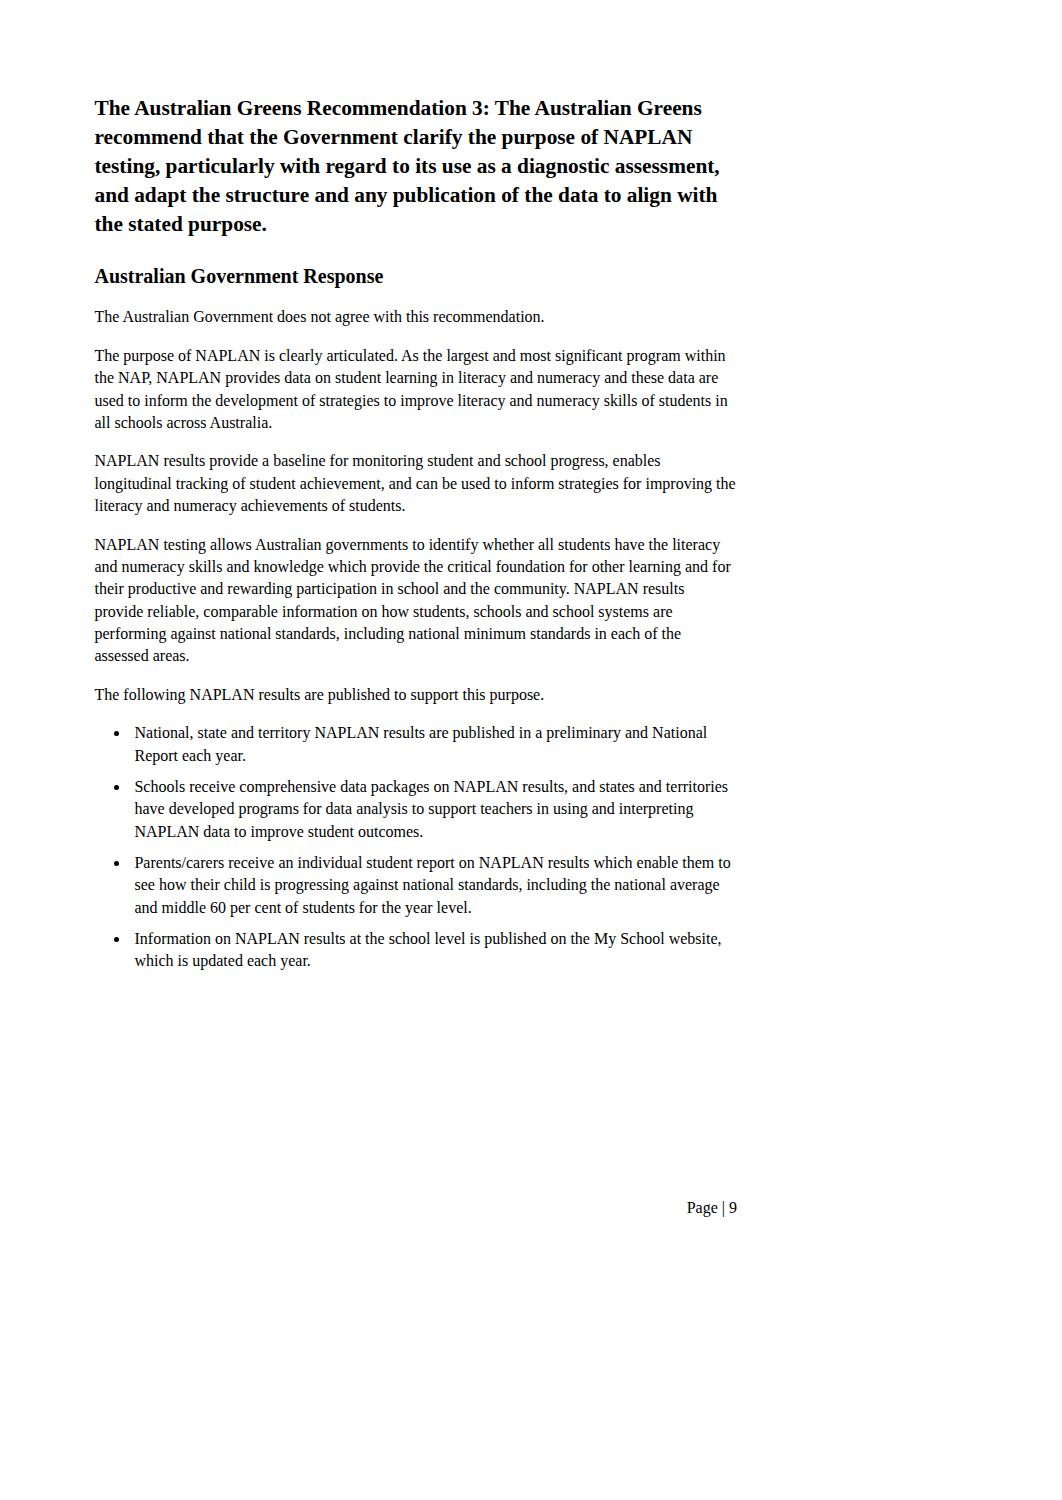The Australian Greens Recommendation 3: The Australian Greens recommend that the Government clarify the purpose of NAPLAN testing, particularly with regard to its use as a diagnostic assessment, and adapt the structure and any publication of the data to align with the stated purpose.
Australian Government Response
The Australian Government does not agree with this recommendation.
The purpose of NAPLAN is clearly articulated. As the largest and most significant program within the NAP, NAPLAN provides data on student learning in literacy and numeracy and these data are used to inform the development of strategies to improve literacy and numeracy skills of students in all schools across Australia.
NAPLAN results provide a baseline for monitoring student and school progress, enables longitudinal tracking of student achievement, and can be used to inform strategies for improving the literacy and numeracy achievements of students.
NAPLAN testing allows Australian governments to identify whether all students have the literacy and numeracy skills and knowledge which provide the critical foundation for other learning and for their productive and rewarding participation in school and the community. NAPLAN results provide reliable, comparable information on how students, schools and school systems are performing against national standards, including national minimum standards in each of the assessed areas.
The following NAPLAN results are published to support this purpose.
National, state and territory NAPLAN results are published in a preliminary and National Report each year.
Schools receive comprehensive data packages on NAPLAN results, and states and territories have developed programs for data analysis to support teachers in using and interpreting NAPLAN data to improve student outcomes.
Parents/carers receive an individual student report on NAPLAN results which enable them to see how their child is progressing against national standards, including the national average and middle 60 per cent of students for the year level.
Information on NAPLAN results at the school level is published on the My School website, which is updated each year.
Page | 9